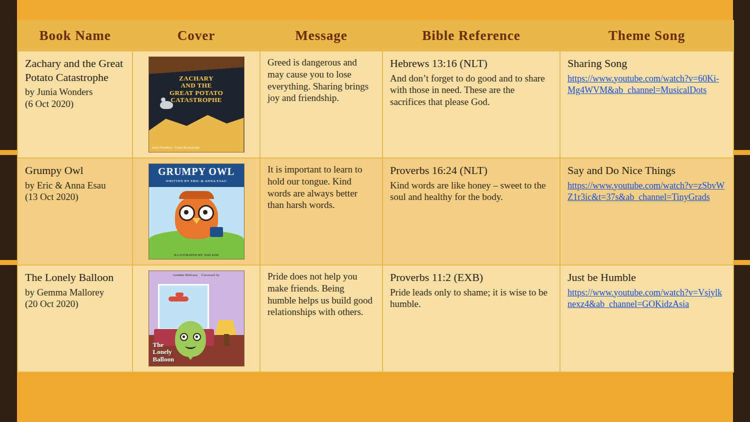| Book Name | Cover | Message | Bible Reference | Theme Song |
| --- | --- | --- | --- | --- |
| Zachary and the Great Potato Catastrophe by Junia Wonders (6 Oct 2020) | ZACHARY AND THE GREAT POTATO CATASTROPHE Junia Wonders Greta Kowalczyk | Greed is dangerous and may cause you to lose everything. Sharing brings joy and friendship. | Hebrews 13:16 (NLT) And don’t forget to do good and to share with those in need. These are the sacrifices that please God. | Sharing Song https://www.youtube.com/watch?v=60Ki-Mg4WVM&ab_channel=MusicalDots |
| Grumpy Owl by Eric & Anna Esau (13 Oct 2020) | GRUMPY OWL WRITTEN BY ERIC & ANNA ESAU ILLUSTRATED BY SOO KIM | It is important to learn to hold our tongue. Kind words are always better than harsh words. | Proverbs 16:24 (NLT) Kind words are like honey – sweet to the soul and healthy for the body. | Say and Do Nice Things https://www.youtube.com/watch?v=zSbvWZ1r3ic&t=37s&ab_channel=TinyGrads |
| The Lonely Balloon by Gemma Mallorey (20 Oct 2020) | Gemma Mallorey Cleoward Sy The Lonely Balloon | Pride does not help you make friends. Being humble helps us build good relationships with others. | Proverbs 11:2 (EXB) Pride leads only to shame; it is wise to be humble. | Just be Humble https://www.youtube.com/watch?v=Vsjylknexz4&ab_channel=GOKidzAsia |